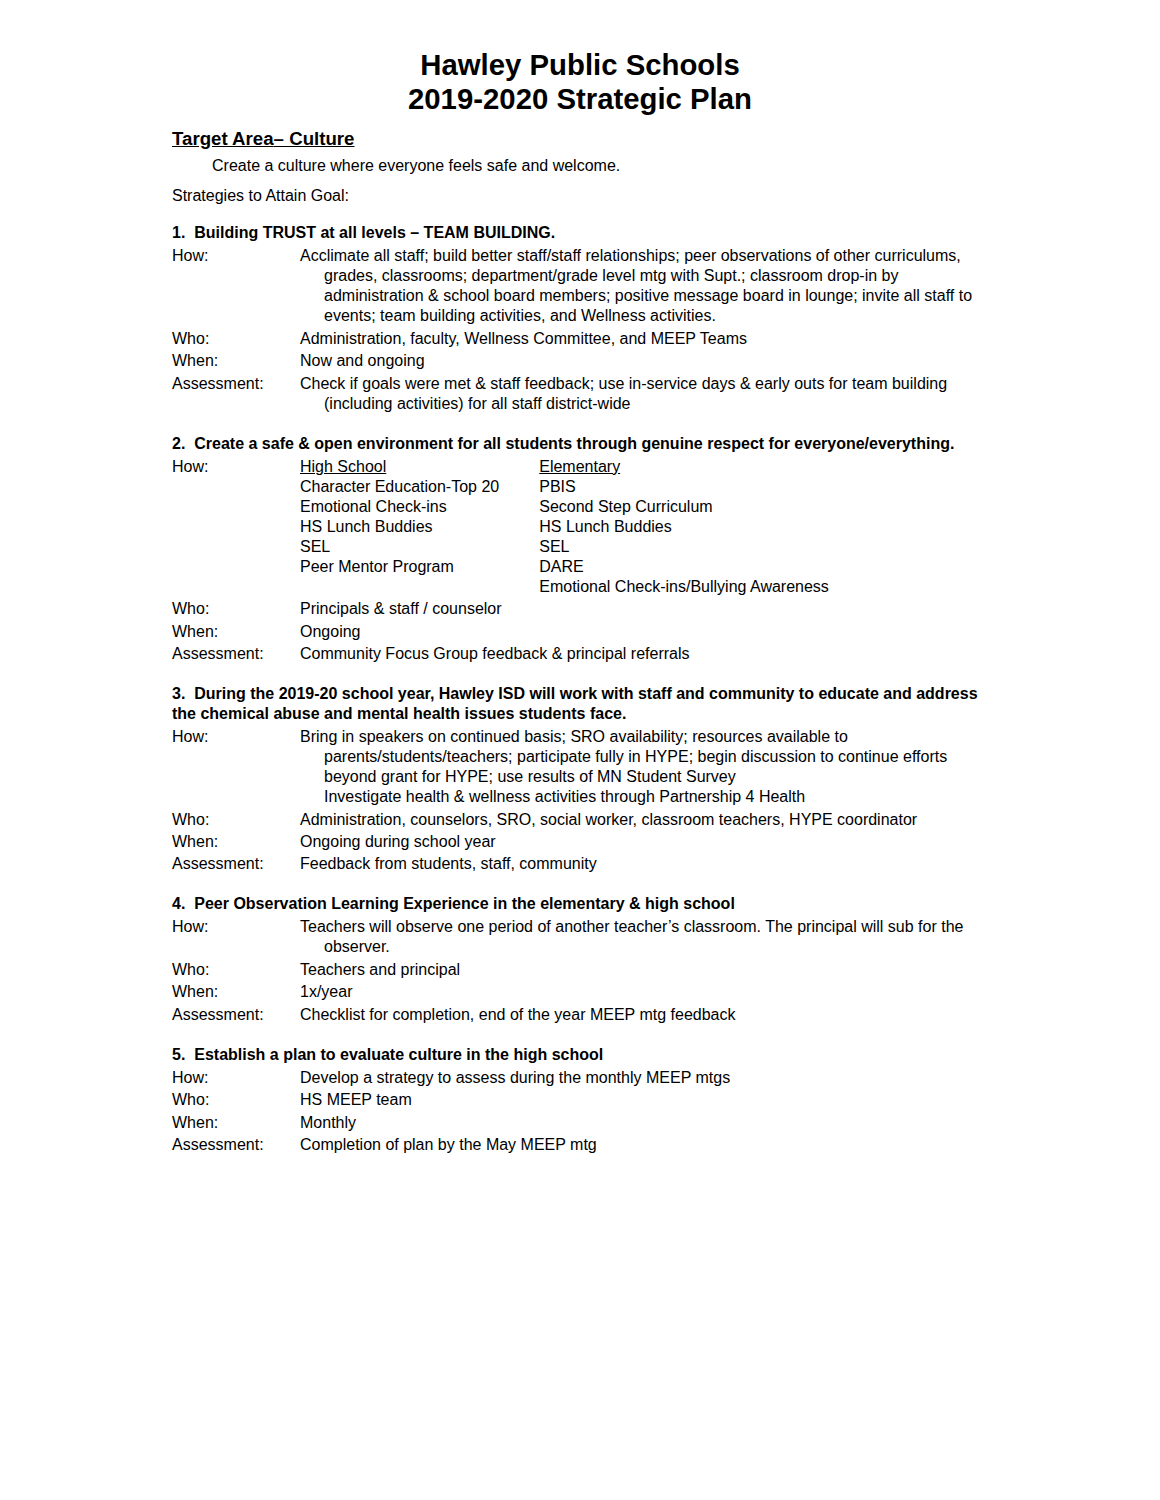Hawley Public Schools
2019-2020 Strategic Plan
Target Area– Culture
Create a culture where everyone feels safe and welcome.
Strategies to Attain Goal:
1. Building TRUST at all levels – TEAM BUILDING.
| How: | Acclimate all staff; build better staff/staff relationships; peer observations of other curriculums, grades, classrooms; department/grade level mtg with Supt.; classroom drop-in by administration & school board members; positive message board in lounge; invite all staff to events; team building activities, and Wellness activities. |
| Who: | Administration, faculty, Wellness Committee, and MEEP Teams |
| When: | Now and ongoing |
| Assessment: | Check if goals were met & staff feedback; use in-service days & early outs for team building (including activities) for all staff district-wide |
2. Create a safe & open environment for all students through genuine respect for everyone/everything.
| How: | / High School Character Education-Top 20 Emotional Check-ins HS Lunch Buddies SEL Peer Mentor Program / Elementary PBIS Second Step Curriculum HS Lunch Buddies SEL DARE Emotional Check-ins/Bullying Awareness / |
| Who: | Principals & staff / counselor |
| When: | Ongoing |
| Assessment: | Community Focus Group feedback & principal referrals |
3. During the 2019-20 school year, Hawley ISD will work with staff and community to educate and address the chemical abuse and mental health issues students face.
| How: | Bring in speakers on continued basis; SRO availability; resources available to parents/students/teachers; participate fully in HYPE; begin discussion to continue efforts beyond grant for HYPE; use results of MN Student Survey Investigate health & wellness activities through Partnership 4 Health |
| Who: | Administration, counselors, SRO, social worker, classroom teachers, HYPE coordinator |
| When: | Ongoing during school year |
| Assessment: | Feedback from students, staff, community |
4. Peer Observation Learning Experience in the elementary & high school
| How: | Teachers will observe one period of another teacher’s classroom. The principal will sub for the observer. |
| Who: | Teachers and principal |
| When: | 1x/year |
| Assessment: | Checklist for completion, end of the year MEEP mtg feedback |
5. Establish a plan to evaluate culture in the high school
| How: | Develop a strategy to assess during the monthly MEEP mtgs |
| Who: | HS MEEP team |
| When: | Monthly |
| Assessment: | Completion of plan by the May MEEP mtg |